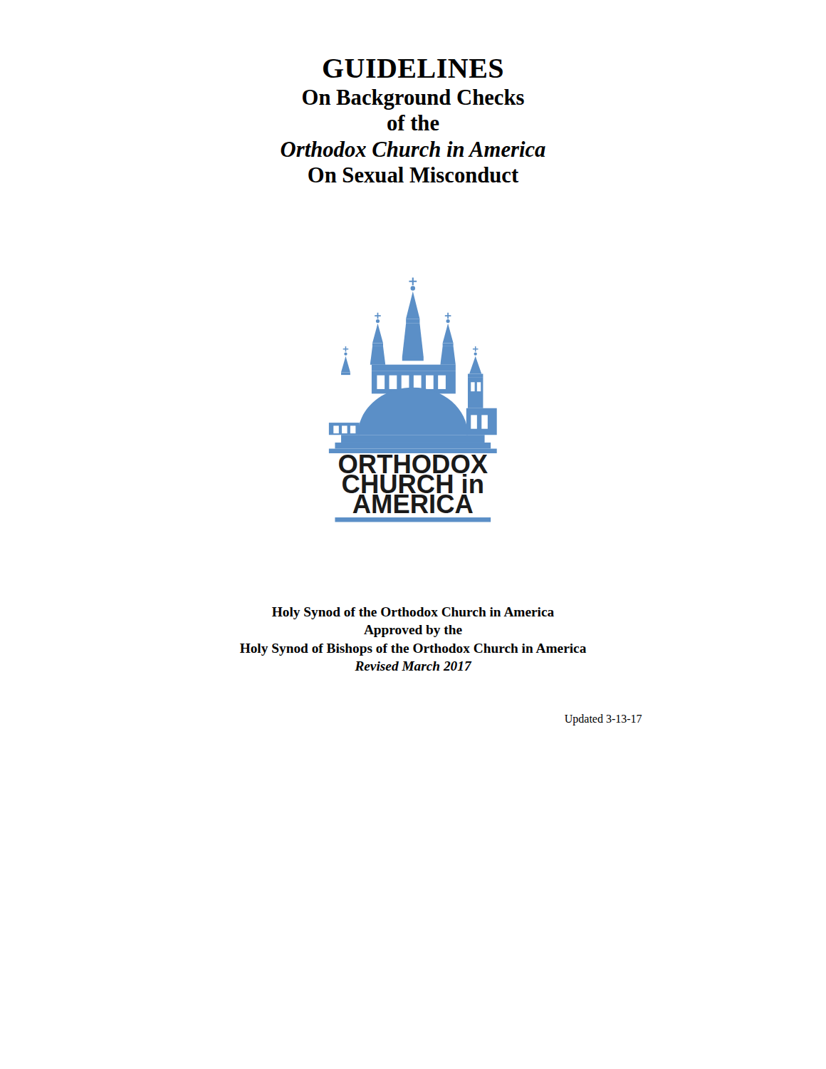GUIDELINES
On Background Checks
of the
Orthodox Church in America
On Sexual Misconduct
ORTHODOX CHURCH in AMERICA
Holy Synod of the Orthodox Church in America
Approved by the
Holy Synod of Bishops of the Orthodox Church in America
Revised March 2017
Updated 3-13-17